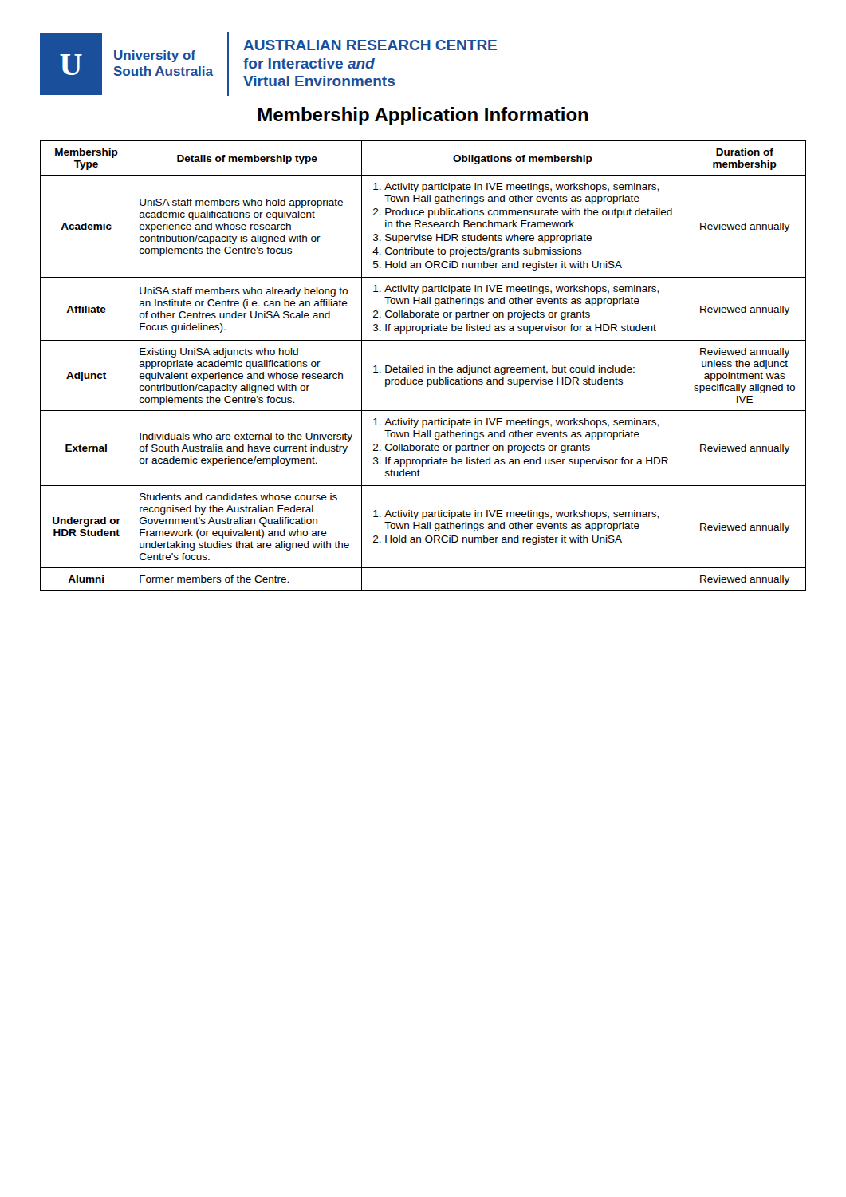U
University of
South Australia
AUSTRALIAN RESEARCH CENTRE
for Interactive and
Virtual Environments
Membership Application Information
| Membership Type | Details of membership type | Obligations of membership | Duration of membership |
| --- | --- | --- | --- |
| Academic | UniSA staff members who hold appropriate academic qualifications or equivalent experience and whose research contribution/capacity is aligned with or complements the Centre's focus | Activity participate in IVE meetings, workshops, seminars, Town Hall gatherings and other events as appropriate Produce publications commensurate with the output detailed in the Research Benchmark Framework Supervise HDR students where appropriate Contribute to projects/grants submissions Hold an ORCiD number and register it with UniSA | Reviewed annually |
| Affiliate | UniSA staff members who already belong to an Institute or Centre (i.e. can be an affiliate of other Centres under UniSA Scale and Focus guidelines). | Activity participate in IVE meetings, workshops, seminars, Town Hall gatherings and other events as appropriate Collaborate or partner on projects or grants If appropriate be listed as a supervisor for a HDR student | Reviewed annually |
| Adjunct | Existing UniSA adjuncts who hold appropriate academic qualifications or equivalent experience and whose research contribution/capacity aligned with or complements the Centre's focus. | Detailed in the adjunct agreement, but could include: produce publications and supervise HDR students | Reviewed annually unless the adjunct appointment was specifically aligned to IVE |
| External | Individuals who are external to the University of South Australia and have current industry or academic experience/employment. | Activity participate in IVE meetings, workshops, seminars, Town Hall gatherings and other events as appropriate Collaborate or partner on projects or grants If appropriate be listed as an end user supervisor for a HDR student | Reviewed annually |
| Undergrad or HDR Student | Students and candidates whose course is recognised by the Australian Federal Government's Australian Qualification Framework (or equivalent) and who are undertaking studies that are aligned with the Centre's focus. | Activity participate in IVE meetings, workshops, seminars, Town Hall gatherings and other events as appropriate Hold an ORCiD number and register it with UniSA | Reviewed annually |
| Alumni | Former members of the Centre. | | Reviewed annually |